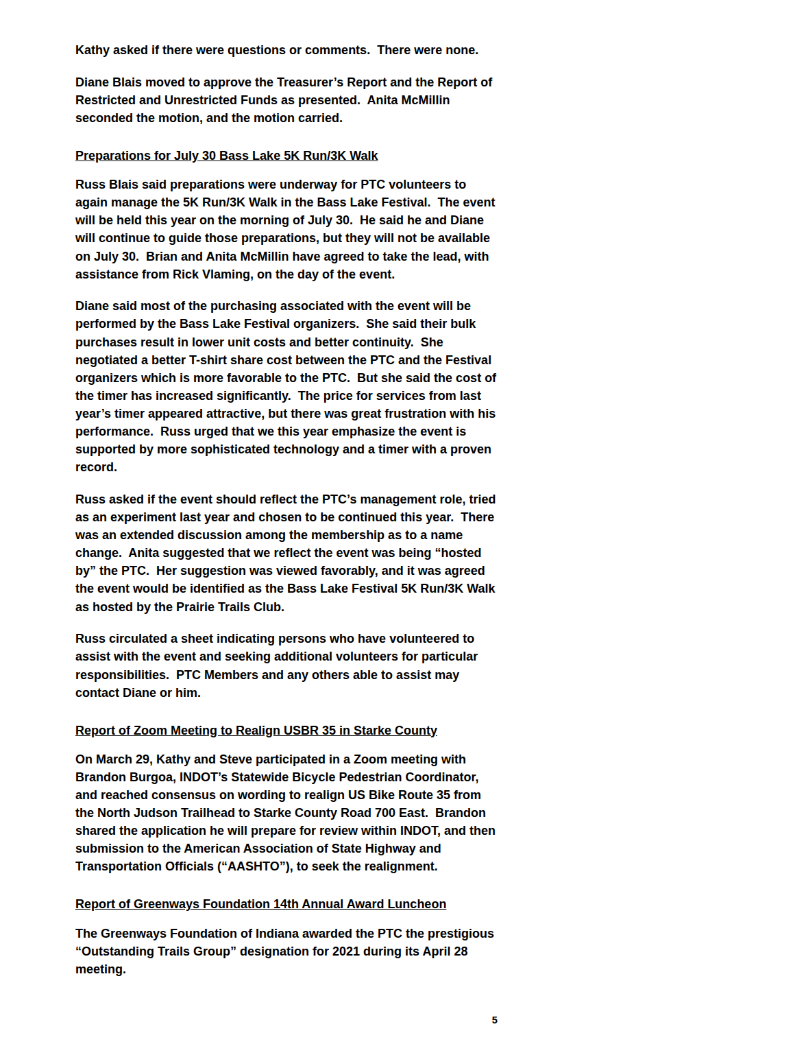Kathy asked if there were questions or comments. There were none.
Diane Blais moved to approve the Treasurer’s Report and the Report of Restricted and Unrestricted Funds as presented. Anita McMillin seconded the motion, and the motion carried.
Preparations for July 30 Bass Lake 5K Run/3K Walk
Russ Blais said preparations were underway for PTC volunteers to again manage the 5K Run/3K Walk in the Bass Lake Festival. The event will be held this year on the morning of July 30. He said he and Diane will continue to guide those preparations, but they will not be available on July 30. Brian and Anita McMillin have agreed to take the lead, with assistance from Rick Vlaming, on the day of the event.
Diane said most of the purchasing associated with the event will be performed by the Bass Lake Festival organizers. She said their bulk purchases result in lower unit costs and better continuity. She negotiated a better T-shirt share cost between the PTC and the Festival organizers which is more favorable to the PTC. But she said the cost of the timer has increased significantly. The price for services from last year’s timer appeared attractive, but there was great frustration with his performance. Russ urged that we this year emphasize the event is supported by more sophisticated technology and a timer with a proven record.
Russ asked if the event should reflect the PTC’s management role, tried as an experiment last year and chosen to be continued this year. There was an extended discussion among the membership as to a name change. Anita suggested that we reflect the event was being “hosted by” the PTC. Her suggestion was viewed favorably, and it was agreed the event would be identified as the Bass Lake Festival 5K Run/3K Walk as hosted by the Prairie Trails Club.
Russ circulated a sheet indicating persons who have volunteered to assist with the event and seeking additional volunteers for particular responsibilities. PTC Members and any others able to assist may contact Diane or him.
Report of Zoom Meeting to Realign USBR 35 in Starke County
On March 29, Kathy and Steve participated in a Zoom meeting with Brandon Burgoa, INDOT’s Statewide Bicycle Pedestrian Coordinator, and reached consensus on wording to realign US Bike Route 35 from the North Judson Trailhead to Starke County Road 700 East. Brandon shared the application he will prepare for review within INDOT, and then submission to the American Association of State Highway and Transportation Officials (“AASHTO”), to seek the realignment.
Report of Greenways Foundation 14th Annual Award Luncheon
The Greenways Foundation of Indiana awarded the PTC the prestigious “Outstanding Trails Group” designation for 2021 during its April 28 meeting.
5